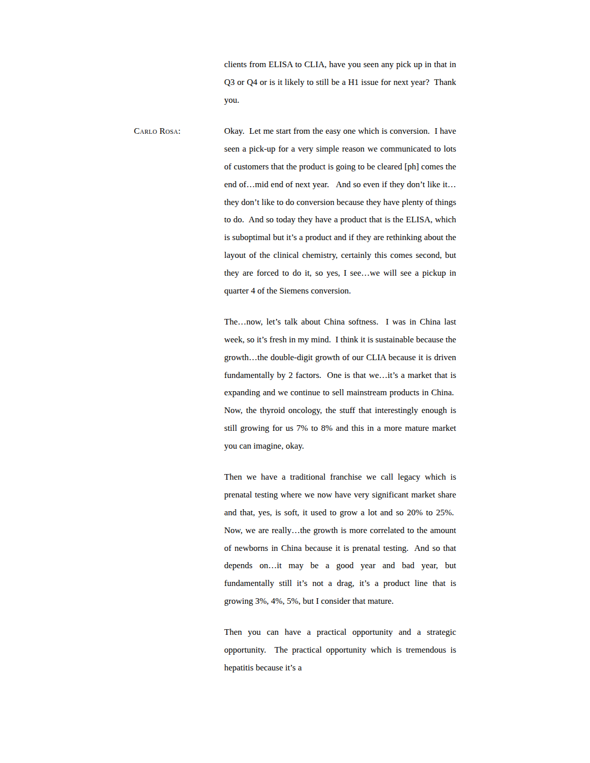clients from ELISA to CLIA, have you seen any pick up in that in Q3 or Q4 or is it likely to still be a H1 issue for next year? Thank you.
Carlo Rosa:
Okay. Let me start from the easy one which is conversion. I have seen a pick-up for a very simple reason we communicated to lots of customers that the product is going to be cleared [ph] comes the end of…mid end of next year. And so even if they don’t like it…they don’t like to do conversion because they have plenty of things to do. And so today they have a product that is the ELISA, which is suboptimal but it’s a product and if they are rethinking about the layout of the clinical chemistry, certainly this comes second, but they are forced to do it, so yes, I see…we will see a pickup in quarter 4 of the Siemens conversion.
The…now, let’s talk about China softness. I was in China last week, so it’s fresh in my mind. I think it is sustainable because the growth…the double-digit growth of our CLIA because it is driven fundamentally by 2 factors. One is that we…it’s a market that is expanding and we continue to sell mainstream products in China. Now, the thyroid oncology, the stuff that interestingly enough is still growing for us 7% to 8% and this in a more mature market you can imagine, okay.
Then we have a traditional franchise we call legacy which is prenatal testing where we now have very significant market share and that, yes, is soft, it used to grow a lot and so 20% to 25%. Now, we are really…the growth is more correlated to the amount of newborns in China because it is prenatal testing. And so that depends on…it may be a good year and bad year, but fundamentally still it’s not a drag, it’s a product line that is growing 3%, 4%, 5%, but I consider that mature.
Then you can have a practical opportunity and a strategic opportunity. The practical opportunity which is tremendous is hepatitis because it’s a